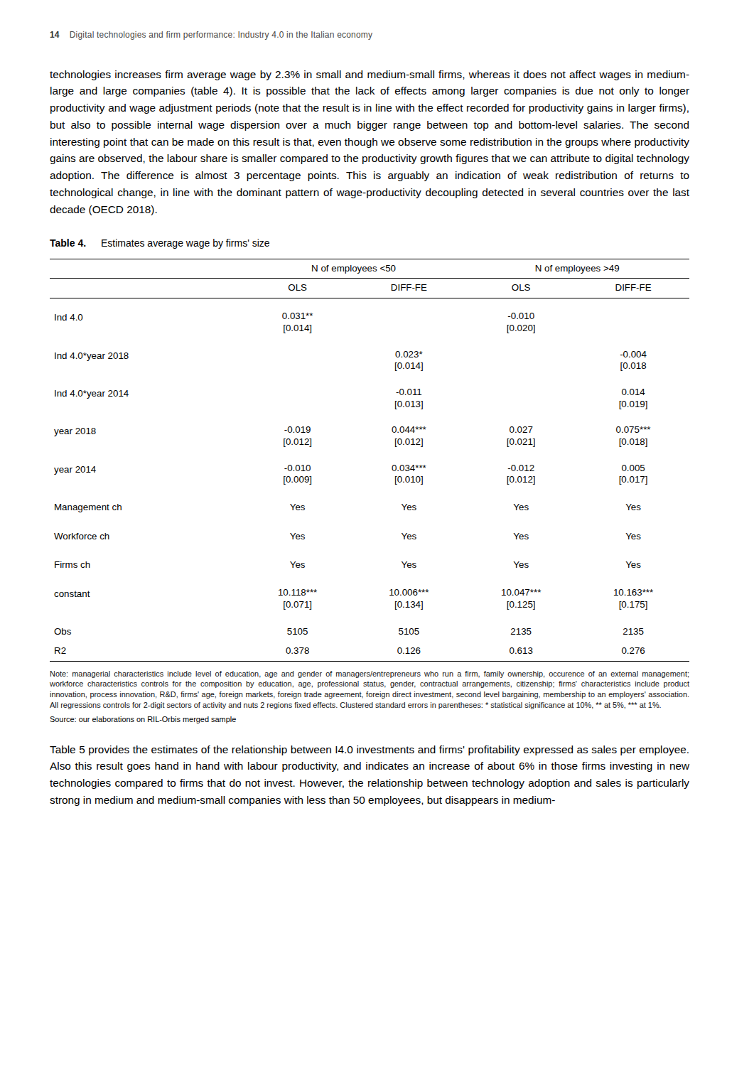14 Digital technologies and firm performance: Industry 4.0 in the Italian economy
technologies increases firm average wage by 2.3% in small and medium-small firms, whereas it does not affect wages in medium-large and large companies (table 4). It is possible that the lack of effects among larger companies is due not only to longer productivity and wage adjustment periods (note that the result is in line with the effect recorded for productivity gains in larger firms), but also to possible internal wage dispersion over a much bigger range between top and bottom-level salaries. The second interesting point that can be made on this result is that, even though we observe some redistribution in the groups where productivity gains are observed, the labour share is smaller compared to the productivity growth figures that we can attribute to digital technology adoption. The difference is almost 3 percentage points. This is arguably an indication of weak redistribution of returns to technological change, in line with the dominant pattern of wage-productivity decoupling detected in several countries over the last decade (OECD 2018).
Table 4. Estimates average wage by firms' size
| | N of employees <50 | N of employees >49 |
| --- | --- | --- |
| | OLS | DIFF-FE | OLS | DIFF-FE |
| Ind 4.0 | 0.031** [0.014] | | -0.010 [0.020] | |
| Ind 4.0*year 2018 | | 0.023* [0.014] | | -0.004 [0.018 |
| Ind 4.0*year 2014 | | -0.011 [0.013] | | 0.014 [0.019] |
| year 2018 | -0.019 [0.012] | 0.044*** [0.012] | 0.027 [0.021] | 0.075*** [0.018] |
| year 2014 | -0.010 [0.009] | 0.034*** [0.010] | -0.012 [0.012] | 0.005 [0.017] |
| Management ch | Yes | Yes | Yes | Yes |
| Workforce ch | Yes | Yes | Yes | Yes |
| Firms ch | Yes | Yes | Yes | Yes |
| constant | 10.118*** [0.071] | 10.006*** [0.134] | 10.047*** [0.125] | 10.163*** [0.175] |
| Obs | 5105 | 5105 | 2135 | 2135 |
| R2 | 0.378 | 0.126 | 0.613 | 0.276 |
Note: managerial characteristics include level of education, age and gender of managers/entrepreneurs who run a firm, family ownership, occurence of an external management; workforce characteristics controls for the composition by education, age, professional status, gender, contractual arrangements, citizenship; firms' characteristics include product innovation, process innovation, R&D, firms' age, foreign markets, foreign trade agreement, foreign direct investment, second level bargaining, membership to an employers' association. All regressions controls for 2-digit sectors of activity and nuts 2 regions fixed effects. Clustered standard errors in parentheses: * statistical significance at 10%, ** at 5%, *** at 1%.
Source: our elaborations on RIL-Orbis merged sample
Table 5 provides the estimates of the relationship between I4.0 investments and firms' profitability expressed as sales per employee. Also this result goes hand in hand with labour productivity, and indicates an increase of about 6% in those firms investing in new technologies compared to firms that do not invest. However, the relationship between technology adoption and sales is particularly strong in medium and medium-small companies with less than 50 employees, but disappears in medium-